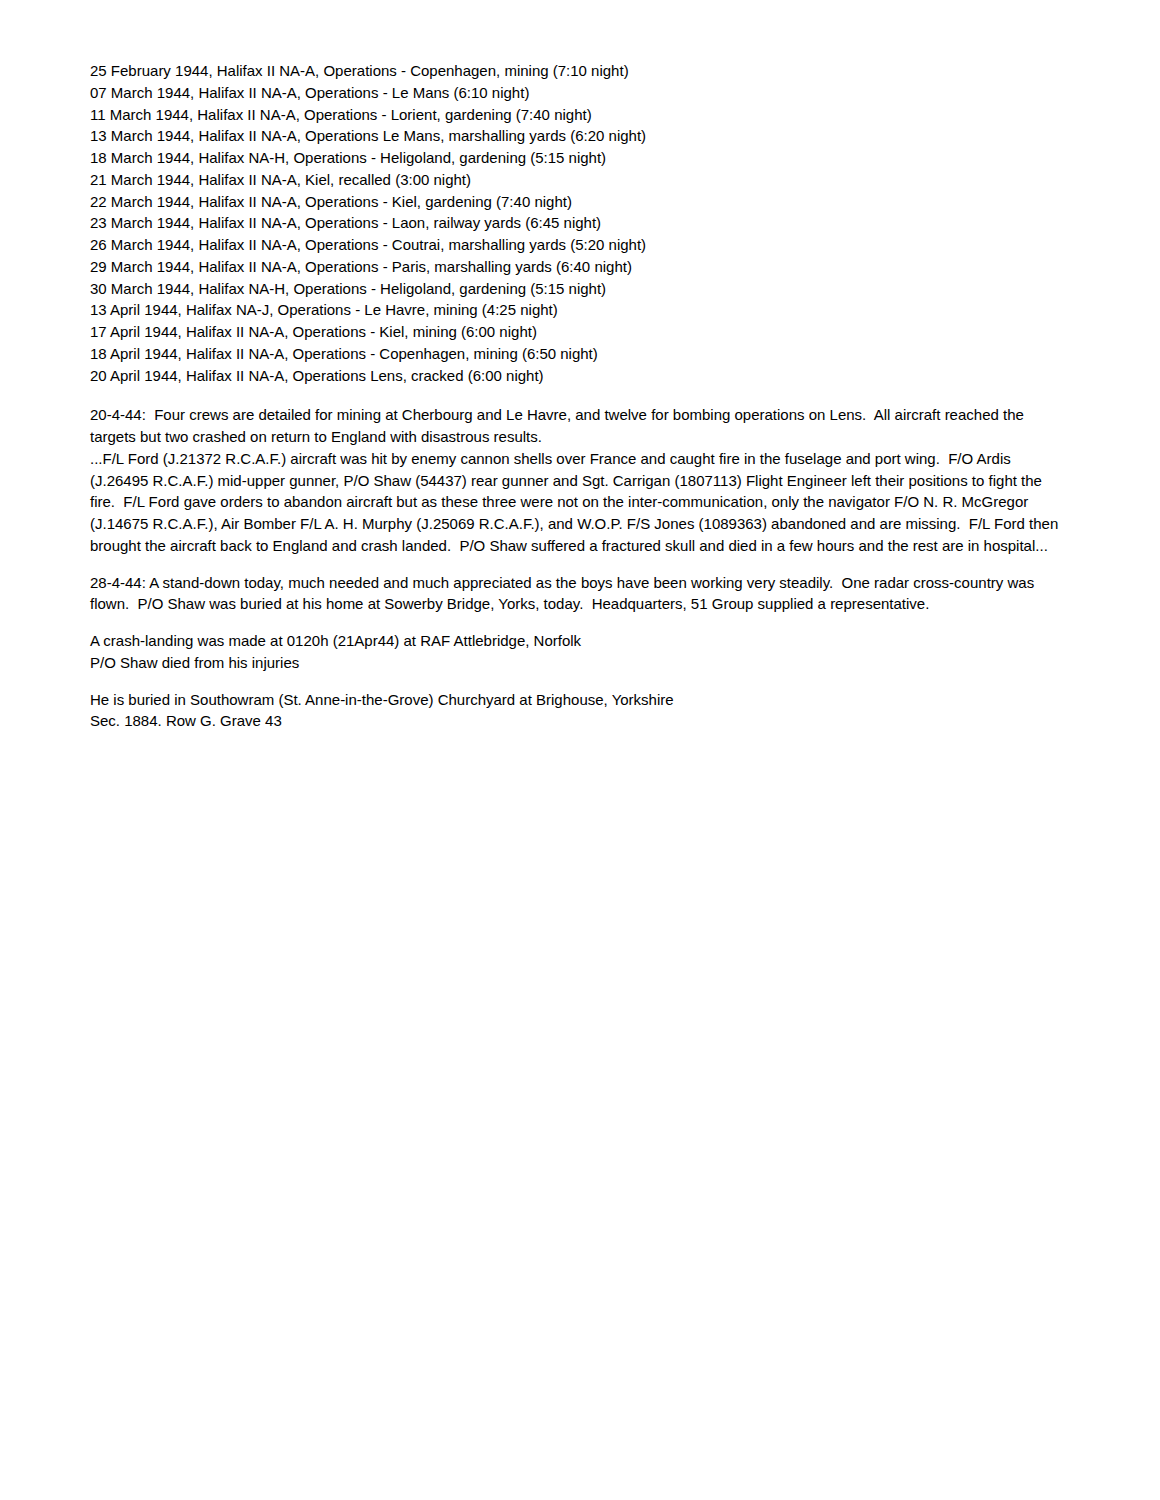25 February 1944, Halifax II NA-A, Operations - Copenhagen, mining (7:10 night)
07 March 1944, Halifax II NA-A, Operations - Le Mans (6:10 night)
11 March 1944, Halifax II NA-A, Operations - Lorient, gardening (7:40 night)
13 March 1944, Halifax II NA-A, Operations Le Mans, marshalling yards (6:20 night)
18 March 1944, Halifax NA-H, Operations - Heligoland, gardening (5:15 night)
21 March 1944, Halifax II NA-A, Kiel, recalled (3:00 night)
22 March 1944, Halifax II NA-A, Operations - Kiel, gardening (7:40 night)
23 March 1944, Halifax II NA-A, Operations - Laon, railway yards (6:45 night)
26 March 1944, Halifax II NA-A, Operations - Coutrai, marshalling yards (5:20 night)
29 March 1944, Halifax II NA-A, Operations - Paris, marshalling yards (6:40 night)
30 March 1944, Halifax NA-H, Operations - Heligoland, gardening (5:15 night)
13 April 1944, Halifax NA-J, Operations - Le Havre, mining (4:25 night)
17 April 1944, Halifax II NA-A, Operations - Kiel, mining (6:00 night)
18 April 1944, Halifax II NA-A, Operations - Copenhagen, mining (6:50 night)
20 April 1944, Halifax II NA-A, Operations Lens, cracked (6:00 night)
20-4-44: Four crews are detailed for mining at Cherbourg and Le Havre, and twelve for bombing operations on Lens. All aircraft reached the targets but two crashed on return to England with disastrous results.
...F/L Ford (J.21372 R.C.A.F.) aircraft was hit by enemy cannon shells over France and caught fire in the fuselage and port wing. F/O Ardis (J.26495 R.C.A.F.) mid-upper gunner, P/O Shaw (54437) rear gunner and Sgt. Carrigan (1807113) Flight Engineer left their positions to fight the fire. F/L Ford gave orders to abandon aircraft but as these three were not on the inter-communication, only the navigator F/O N. R. McGregor (J.14675 R.C.A.F.), Air Bomber F/L A. H. Murphy (J.25069 R.C.A.F.), and W.O.P. F/S Jones (1089363) abandoned and are missing. F/L Ford then brought the aircraft back to England and crash landed. P/O Shaw suffered a fractured skull and died in a few hours and the rest are in hospital...
28-4-44: A stand-down today, much needed and much appreciated as the boys have been working very steadily. One radar cross-country was flown. P/O Shaw was buried at his home at Sowerby Bridge, Yorks, today. Headquarters, 51 Group supplied a representative.
A crash-landing was made at 0120h (21Apr44) at RAF Attlebridge, Norfolk
P/O Shaw died from his injuries
He is buried in Southowram (St. Anne-in-the-Grove) Churchyard at Brighouse, Yorkshire
Sec. 1884. Row G. Grave 43